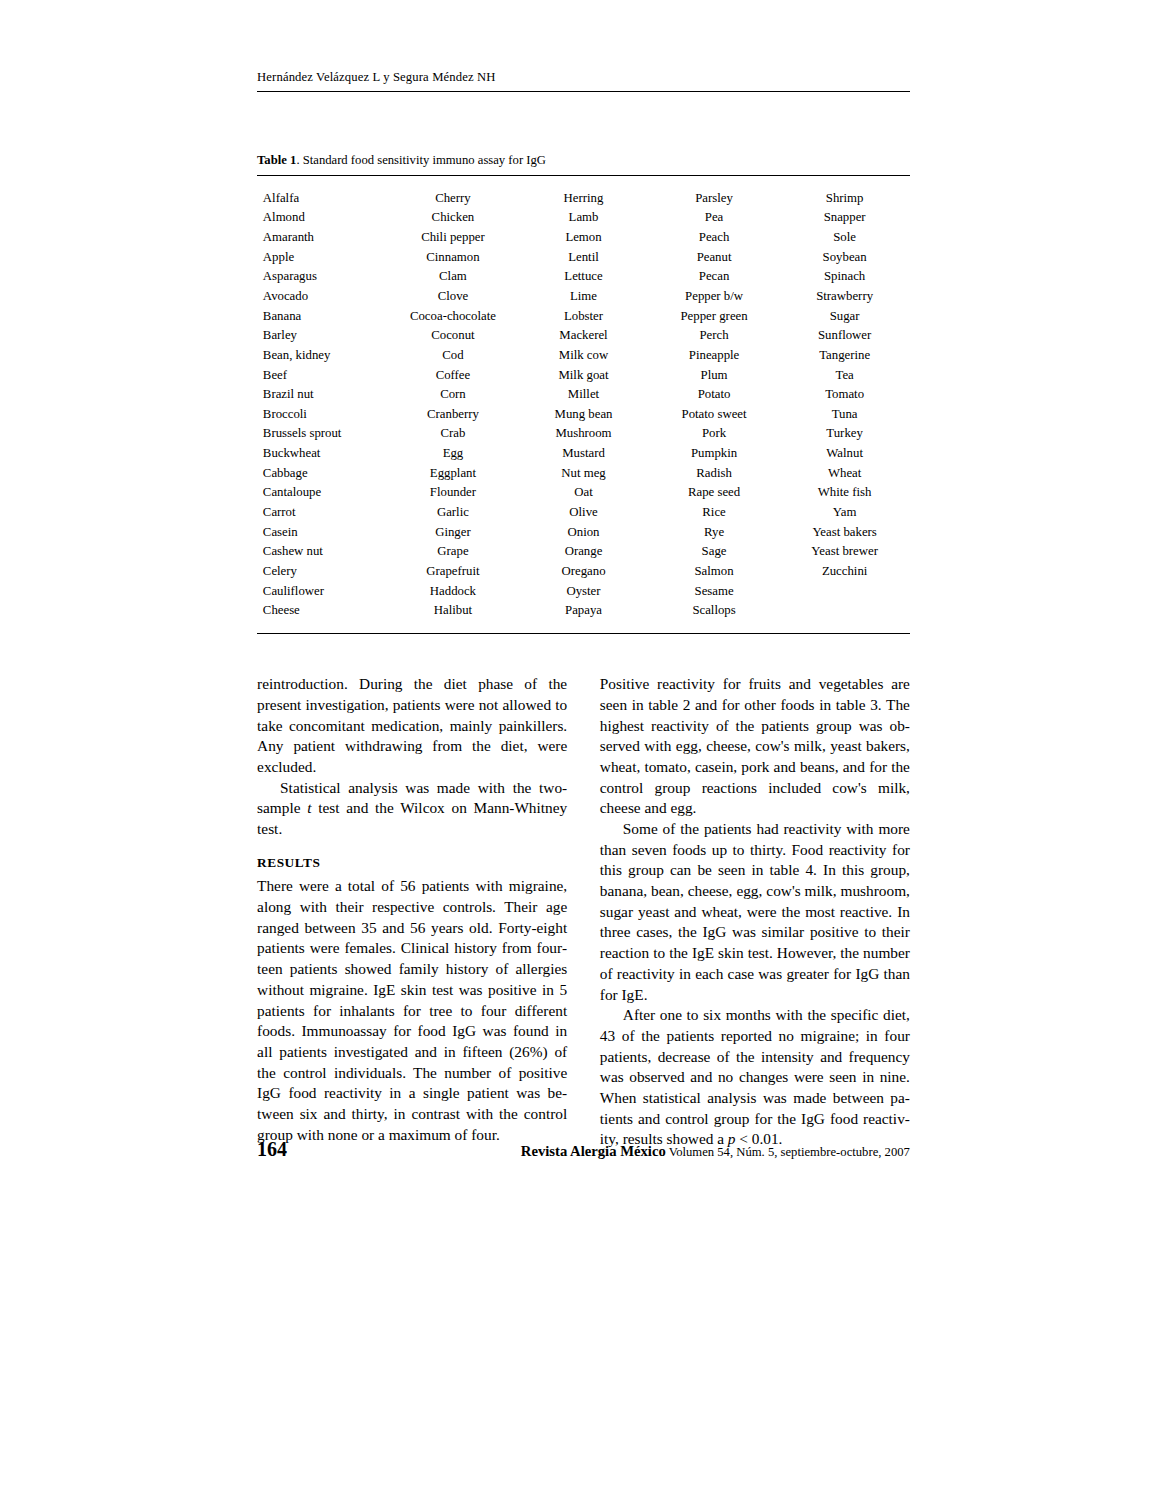Hernández Velázquez L y Segura Méndez NH
Table 1. Standard food sensitivity immuno assay for IgG
| Alfalfa | Cherry | Herring | Parsley | Shrimp |
| Almond | Chicken | Lamb | Pea | Snapper |
| Amaranth | Chili pepper | Lemon | Peach | Sole |
| Apple | Cinnamon | Lentil | Peanut | Soybean |
| Asparagus | Clam | Lettuce | Pecan | Spinach |
| Avocado | Clove | Lime | Pepper b/w | Strawberry |
| Banana | Cocoa-chocolate | Lobster | Pepper green | Sugar |
| Barley | Coconut | Mackerel | Perch | Sunflower |
| Bean, kidney | Cod | Milk cow | Pineapple | Tangerine |
| Beef | Coffee | Milk goat | Plum | Tea |
| Brazil nut | Corn | Millet | Potato | Tomato |
| Broccoli | Cranberry | Mung bean | Potato sweet | Tuna |
| Brussels sprout | Crab | Mushroom | Pork | Turkey |
| Buckwheat | Egg | Mustard | Pumpkin | Walnut |
| Cabbage | Eggplant | Nut meg | Radish | Wheat |
| Cantaloupe | Flounder | Oat | Rape seed | White fish |
| Carrot | Garlic | Olive | Rice | Yam |
| Casein | Ginger | Onion | Rye | Yeast bakers |
| Cashew nut | Grape | Orange | Sage | Yeast brewer |
| Celery | Grapefruit | Oregano | Salmon | Zucchini |
| Cauliflower | Haddock | Oyster | Sesame | |
| Cheese | Halibut | Papaya | Scallops | |
reintroduction. During the diet phase of the present investigation, patients were not allowed to take concomitant medication, mainly painkillers. Any patient withdrawing from the diet, were excluded.
Statistical analysis was made with the two-sample t test and the Wilcox on Mann-Whitney test.
RESULTS
There were a total of 56 patients with migraine, along with their respective controls. Their age ranged between 35 and 56 years old. Forty-eight patients were females. Clinical history from fourteen patients showed family history of allergies without migraine. IgE skin test was positive in 5 patients for inhalants for tree to four different foods. Immunoassay for food IgG was found in all patients investigated and in fifteen (26%) of the control individuals. The number of positive IgG food reactivity in a single patient was between six and thirty, in contrast with the control group with none or a maximum of four.
Positive reactivity for fruits and vegetables are seen in table 2 and for other foods in table 3. The highest reactivity of the patients group was observed with egg, cheese, cow's milk, yeast bakers, wheat, tomato, casein, pork and beans, and for the control group reactions included cow's milk, cheese and egg.
Some of the patients had reactivity with more than seven foods up to thirty. Food reactivity for this group can be seen in table 4. In this group, banana, bean, cheese, egg, cow's milk, mushroom, sugar yeast and wheat, were the most reactive. In three cases, the IgG was similar positive to their reaction to the IgE skin test. However, the number of reactivity in each case was greater for IgG than for IgE.
After one to six months with the specific diet, 43 of the patients reported no migraine; in four patients, decrease of the intensity and frequency was observed and no changes were seen in nine. When statistical analysis was made between patients and control group for the IgG food reactivity, results showed a p < 0.01.
164
Revista Alergia México Volumen 54, Núm. 5, septiembre-octubre, 2007